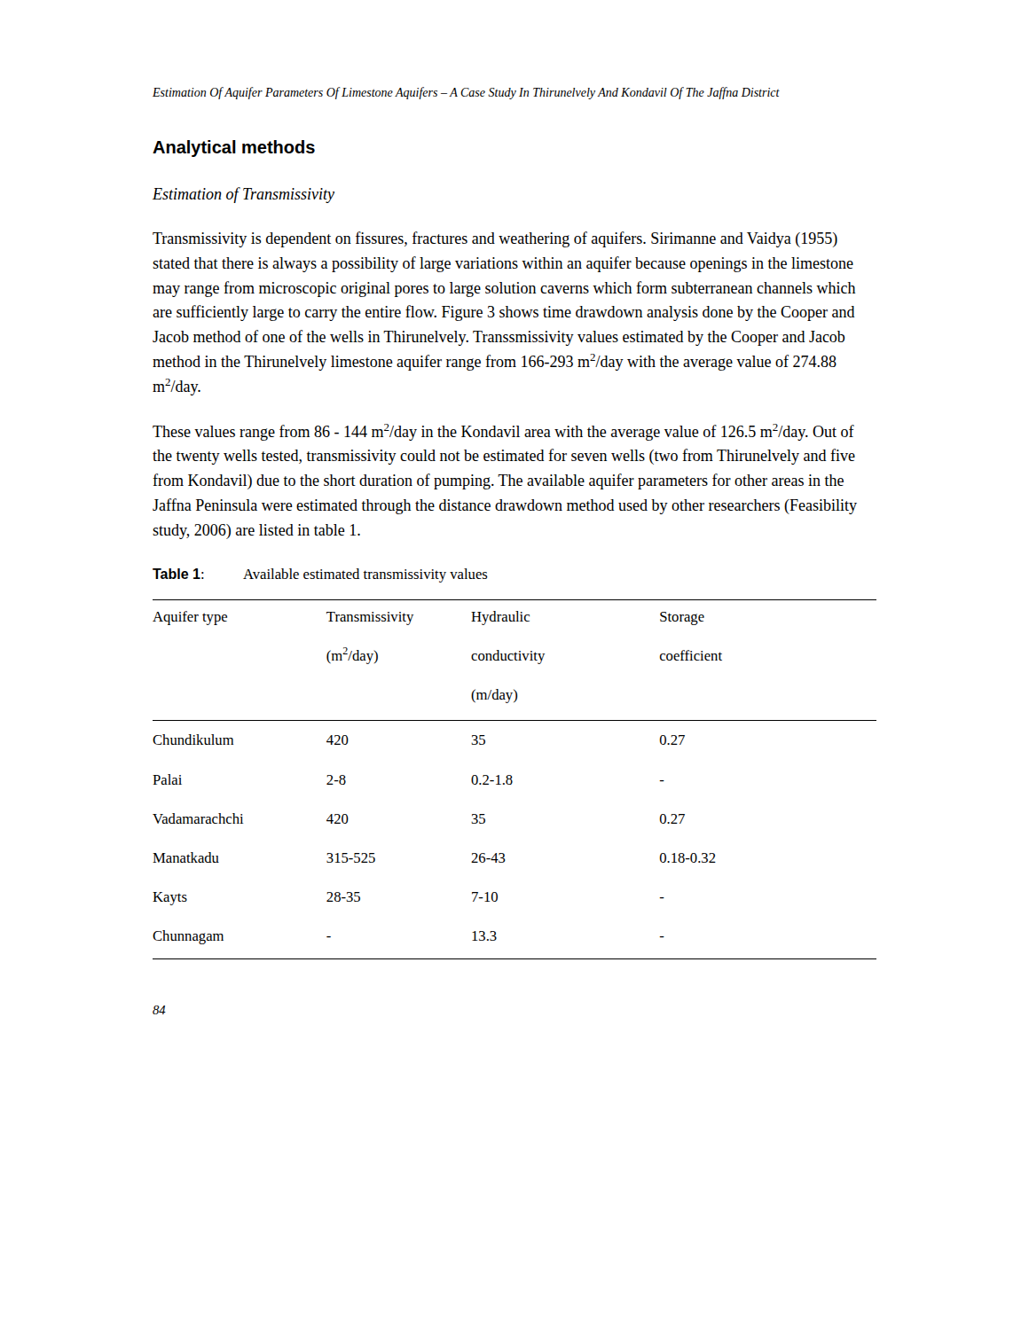Estimation Of Aquifer Parameters Of Limestone Aquifers – A Case Study In Thirunelvely And Kondavil Of The Jaffna District
Analytical methods
Estimation of Transmissivity
Transmissivity is dependent on fissures, fractures and weathering of aquifers. Sirimanne and Vaidya (1955) stated that there is always a possibility of large variations within an aquifer because openings in the limestone may range from microscopic original pores to large solution caverns which form subterranean channels which are sufficiently large to carry the entire flow. Figure 3 shows time drawdown analysis done by the Cooper and Jacob method of one of the wells in Thirunelvely. Transsmissivity values estimated by the Cooper and Jacob method in the Thirunelvely limestone aquifer range from 166-293 m2/day with the average value of 274.88 m2/day.
These values range from 86 - 144 m2/day in the Kondavil area with the average value of 126.5 m2/day. Out of the twenty wells tested, transmissivity could not be estimated for seven wells (two from Thirunelvely and five from Kondavil) due to the short duration of pumping. The available aquifer parameters for other areas in the Jaffna Peninsula were estimated through the distance drawdown method used by other researchers (Feasibility study, 2006) are listed in table 1.
Table 1 : Available estimated transmissivity values
| Aquifer type | Transmissivity (m 2 /day) | Hydraulic conductivity (m/day) | Storage coefficient |
| --- | --- | --- | --- |
| Chundikulum | 420 | 35 | 0.27 |
| Palai | 2-8 | 0.2-1.8 | - |
| Vadamarachchi | 420 | 35 | 0.27 |
| Manatkadu | 315-525 | 26-43 | 0.18-0.32 |
| Kayts | 28-35 | 7-10 | - |
| Chunnagam | - | 13.3 | - |
84